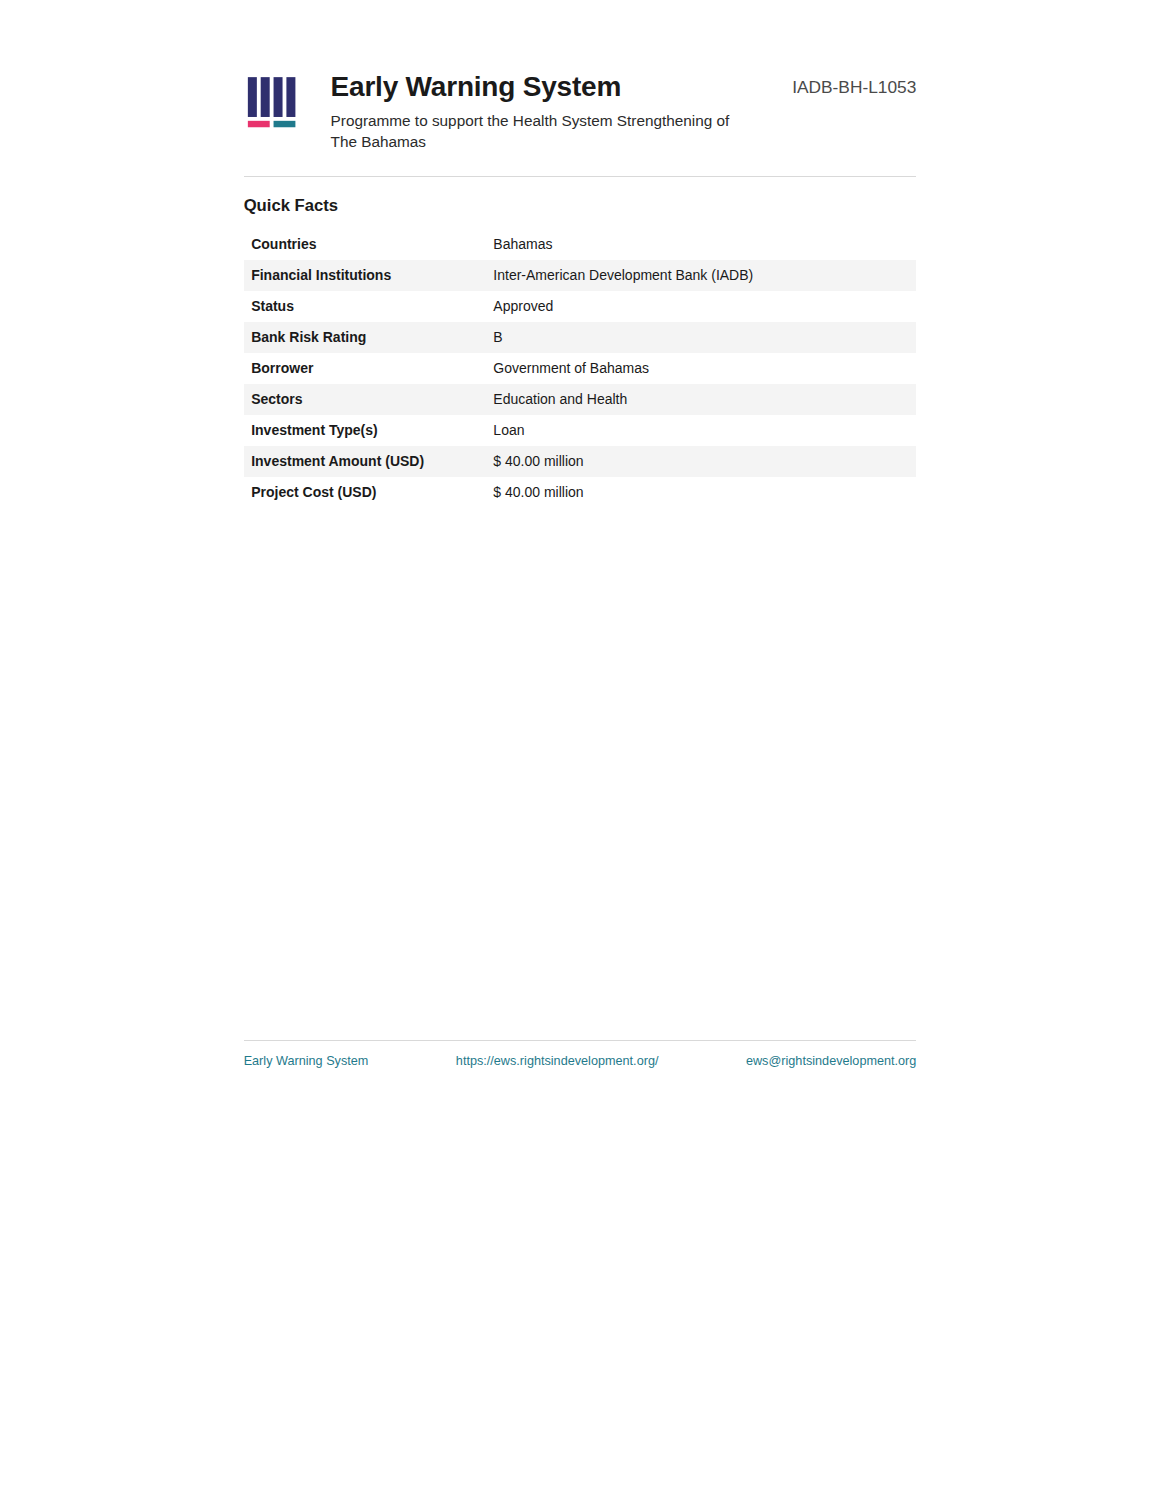Early Warning System
Programme to support the Health System Strengthening of The Bahamas
IADB-BH-L1053
Quick Facts
| Countries | Bahamas |
| Financial Institutions | Inter-American Development Bank (IADB) |
| Status | Approved |
| Bank Risk Rating | B |
| Borrower | Government of Bahamas |
| Sectors | Education and Health |
| Investment Type(s) | Loan |
| Investment Amount (USD) | $ 40.00 million |
| Project Cost (USD) | $ 40.00 million |
Early Warning System
https://ews.rightsindevelopment.org/
ews@rightsindevelopment.org